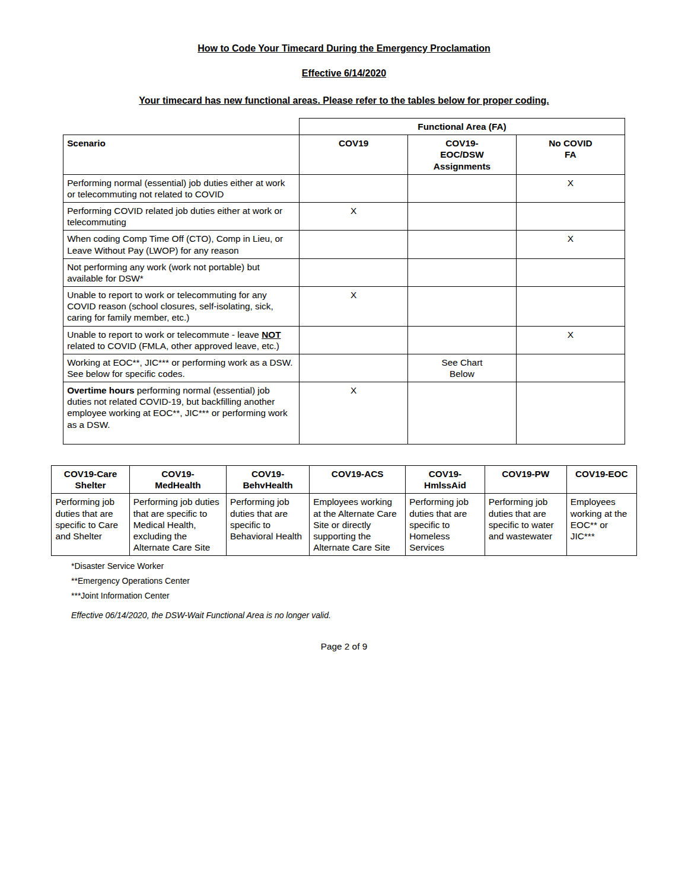How to Code Your Timecard During the Emergency Proclamation
Effective 6/14/2020
Your timecard has new functional areas. Please refer to the tables below for proper coding.
| | Functional Area (FA) |
| Scenario | COV19 | COV19- EOC/DSW Assignments | No COVID FA |
| Performing normal (essential) job duties either at work or telecommuting not related to COVID | | | X |
| Performing COVID related job duties either at work or telecommuting | X | | |
| When coding Comp Time Off (CTO), Comp in Lieu, or Leave Without Pay (LWOP) for any reason | | | X |
| Not performing any work (work not portable) but available for DSW* | | | |
| Unable to report to work or telecommuting for any COVID reason (school closures, self-isolating, sick, caring for family member, etc.) | X | | |
| Unable to report to work or telecommute - leave NOT related to COVID (FMLA, other approved leave, etc.) | | | X |
| Working at EOC**, JIC*** or performing work as a DSW. See below for specific codes. | | See Chart Below | |
| Overtime hours performing normal (essential) job duties not related COVID-19, but backfilling another employee working at EOC**, JIC*** or performing work as a DSW. | X | | |
| COV19-Care Shelter | COV19- MedHealth | COV19- BehvHealth | COV19-ACS | COV19-HmlssAid | COV19-PW | COV19-EOC |
| --- | --- | --- | --- | --- | --- | --- |
| Performing job duties that are specific to Care and Shelter | Performing job duties that are specific to Medical Health, excluding the Alternate Care Site | Performing job duties that are specific to Behavioral Health | Employees working at the Alternate Care Site or directly supporting the Alternate Care Site | Performing job duties that are specific to Homeless Services | Performing job duties that are specific to water and wastewater | Employees working at the EOC** or JIC*** |
*Disaster Service Worker
**Emergency Operations Center
***Joint Information Center
Effective 06/14/2020, the DSW-Wait Functional Area is no longer valid.
Page 2 of 9